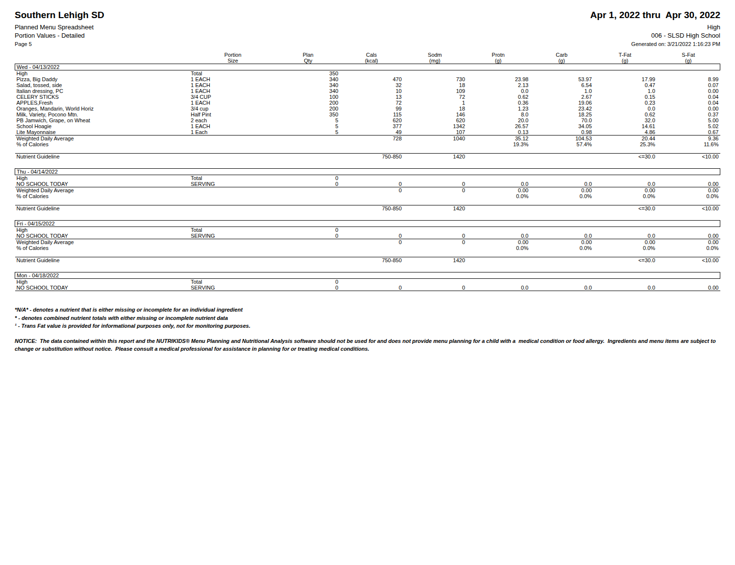Southern Lehigh SD
Planned Menu Spreadsheet
Portion Values - Detailed
Apr 1, 2022 thru Apr 30, 2022
High
006 - SLSD High School
Page 5
Generated on: 3/21/2022 1:16:23 PM
| | Portion | Plan | Cals | Sodm | Protn | Carb | T-Fat | S-Fat |
| --- | --- | --- | --- | --- | --- | --- | --- | --- |
| | Size | Qty | (kcal) | (mg) | (g) | (g) | (g) | (g) |
| Wed - 04/13/2022 | | | | | | | | |
| High | Total | 350 | | | | | | |
| Pizza, Big Daddy | 1 EACH | 340 | 470 | 730 | 23.98 | 53.97 | 17.99 | 8.99 |
| Salad, tossed, side | 1 EACH | 340 | 32 | 18 | 2.13 | 6.54 | 0.47 | 0.07 |
| Italian dressing, PC | 1 EACH | 340 | 10 | 109 | 0.0 | 1.0 | 1.0 | 0.00 |
| CELERY STICKS | 3/4 CUP | 100 | 13 | 72 | 0.62 | 2.67 | 0.15 | 0.04 |
| APPLES,Fresh | 1 EACH | 200 | 72 | 1 | 0.36 | 19.06 | 0.23 | 0.04 |
| Oranges, Mandarin, World Horiz | 3/4 cup | 200 | 99 | 18 | 1.23 | 23.42 | 0.0 | 0.00 |
| Milk, Variety, Pocono Mtn. | Half Pint | 350 | 115 | 146 | 8.0 | 18.25 | 0.62 | 0.37 |
| PB Jamwich, Grape, on Wheat | 2 each | 5 | 620 | 620 | 20.0 | 70.0 | 32.0 | 5.00 |
| School Hoagie | 1 EACH | 5 | 377 | 1342 | 26.57 | 34.05 | 14.61 | 5.02 |
| Lite Mayonnaise | 1 Each | 5 | 49 | 107 | 0.13 | 0.98 | 4.86 | 0.67 |
| Weighted Daily Average | | | 728 | 1040 | 35.12 | 104.53 | 20.44 | 9.36 |
| % of Calories | | | | | 19.3% | 57.4% | 25.3% | 11.6% |
| Nutrient Guideline | | | 750-850 | 1420 | | | <=30.0 | <10.00 |
| Thu - 04/14/2022 | | | | | | | | |
| High | Total | 0 | | | | | | |
| NO SCHOOL TODAY | SERVING | 0 | 0 | 0 | 0.0 | 0.0 | 0.0 | 0.00 |
| Weighted Daily Average | | | 0 | 0 | 0.00 | 0.00 | 0.00 | 0.00 |
| % of Calories | | | | | 0.0% | 0.0% | 0.0% | 0.0% |
| Nutrient Guideline | | | 750-850 | 1420 | | | <=30.0 | <10.00 |
| Fri - 04/15/2022 | | | | | | | | |
| High | Total | 0 | | | | | | |
| NO SCHOOL TODAY | SERVING | 0 | 0 | 0 | 0.0 | 0.0 | 0.0 | 0.00 |
| Weighted Daily Average | | | 0 | 0 | 0.00 | 0.00 | 0.00 | 0.00 |
| % of Calories | | | | | 0.0% | 0.0% | 0.0% | 0.0% |
| Nutrient Guideline | | | 750-850 | 1420 | | | <=30.0 | <10.00 |
| Mon - 04/18/2022 | | | | | | | | |
| High | Total | 0 | | | | | | |
| NO SCHOOL TODAY | SERVING | 0 | 0 | 0 | 0.0 | 0.0 | 0.0 | 0.00 |
*N/A* - denotes a nutrient that is either missing or incomplete for an individual ingredient
* - denotes combined nutrient totals with either missing or incomplete nutrient data
¹ - Trans Fat value is provided for informational purposes only, not for monitoring purposes.
NOTICE: The data contained within this report and the NUTRIKIDS® Menu Planning and Nutritional Analysis software should not be used for and does not provide menu planning for a child with a medical condition or food allergy. Ingredients and menu items are subject to change or substitution without notice. Please consult a medical professional for assistance in planning for or treating medical conditions.